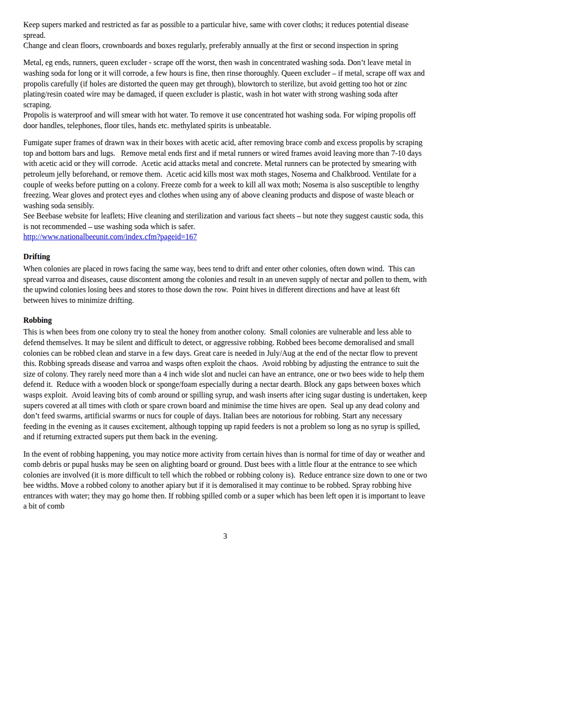Keep supers marked and restricted as far as possible to a particular hive, same with cover cloths; it reduces potential disease spread.
Change and clean floors, crownboards and boxes regularly, preferably annually at the first or second inspection in spring
Metal, eg ends, runners, queen excluder - scrape off the worst, then wash in concentrated washing soda. Don’t leave metal in washing soda for long or it will corrode, a few hours is fine, then rinse thoroughly. Queen excluder – if metal, scrape off wax and propolis carefully (if holes are distorted the queen may get through), blowtorch to sterilize, but avoid getting too hot or zinc plating/resin coated wire may be damaged, if queen excluder is plastic, wash in hot water with strong washing soda after scraping.
Propolis is waterproof and will smear with hot water. To remove it use concentrated hot washing soda. For wiping propolis off door handles, telephones, floor tiles, hands etc. methylated spirits is unbeatable.
Fumigate super frames of drawn wax in their boxes with acetic acid, after removing brace comb and excess propolis by scraping top and bottom bars and lugs. Remove metal ends first and if metal runners or wired frames avoid leaving more than 7-10 days with acetic acid or they will corrode. Acetic acid attacks metal and concrete. Metal runners can be protected by smearing with petroleum jelly beforehand, or remove them. Acetic acid kills most wax moth stages, Nosema and Chalkbrood. Ventilate for a couple of weeks before putting on a colony. Freeze comb for a week to kill all wax moth; Nosema is also susceptible to lengthy freezing. Wear gloves and protect eyes and clothes when using any of above cleaning products and dispose of waste bleach or washing soda sensibly.
See Beebase website for leaflets; Hive cleaning and sterilization and various fact sheets – but note they suggest caustic soda, this is not recommended – use washing soda which is safer.
http://www.nationalbeeunit.com/index.cfm?pageid=167
Drifting
When colonies are placed in rows facing the same way, bees tend to drift and enter other colonies, often down wind. This can spread varroa and diseases, cause discontent among the colonies and result in an uneven supply of nectar and pollen to them, with the upwind colonies losing bees and stores to those down the row. Point hives in different directions and have at least 6ft between hives to minimize drifting.
Robbing
This is when bees from one colony try to steal the honey from another colony. Small colonies are vulnerable and less able to defend themselves. It may be silent and difficult to detect, or aggressive robbing. Robbed bees become demoralised and small colonies can be robbed clean and starve in a few days. Great care is needed in July/Aug at the end of the nectar flow to prevent this. Robbing spreads disease and varroa and wasps often exploit the chaos. Avoid robbing by adjusting the entrance to suit the size of colony. They rarely need more than a 4 inch wide slot and nuclei can have an entrance, one or two bees wide to help them defend it. Reduce with a wooden block or sponge/foam especially during a nectar dearth. Block any gaps between boxes which wasps exploit. Avoid leaving bits of comb around or spilling syrup, and wash inserts after icing sugar dusting is undertaken, keep supers covered at all times with cloth or spare crown board and minimise the time hives are open. Seal up any dead colony and don’t feed swarms, artificial swarms or nucs for couple of days. Italian bees are notorious for robbing. Start any necessary feeding in the evening as it causes excitement, although topping up rapid feeders is not a problem so long as no syrup is spilled, and if returning extracted supers put them back in the evening.
In the event of robbing happening, you may notice more activity from certain hives than is normal for time of day or weather and comb debris or pupal husks may be seen on alighting board or ground. Dust bees with a little flour at the entrance to see which colonies are involved (it is more difficult to tell which the robbed or robbing colony is). Reduce entrance size down to one or two bee widths. Move a robbed colony to another apiary but if it is demoralised it may continue to be robbed. Spray robbing hive entrances with water; they may go home then. If robbing spilled comb or a super which has been left open it is important to leave a bit of comb
3